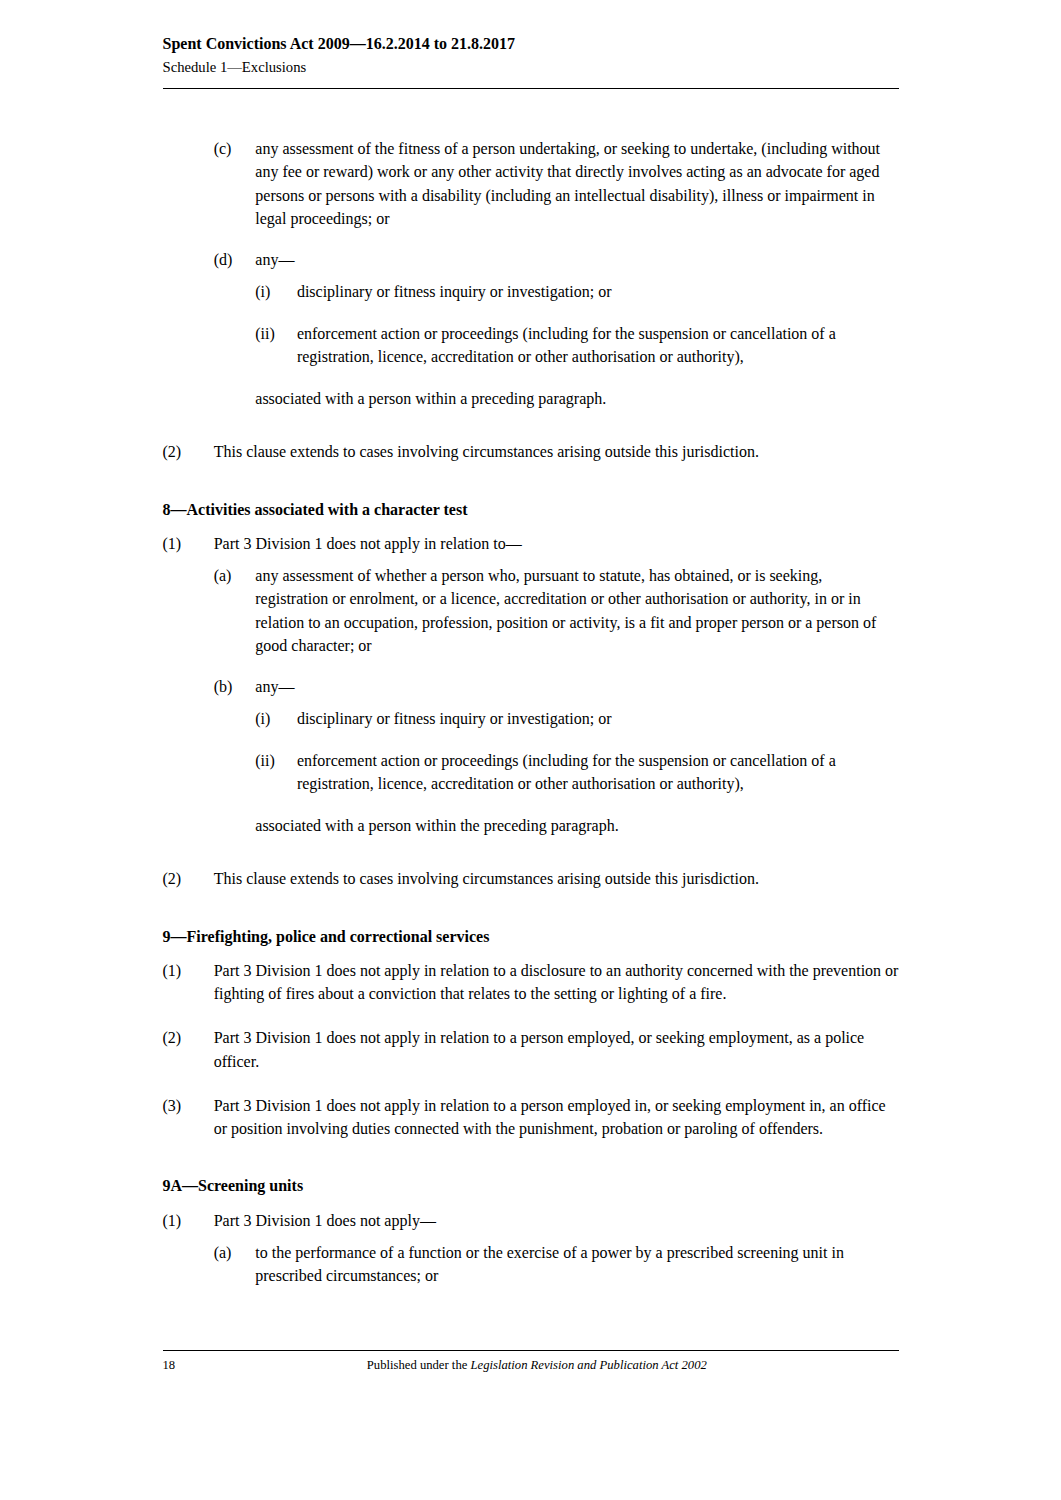Spent Convictions Act 2009—16.2.2014 to 21.8.2017
Schedule 1—Exclusions
(c)
any assessment of the fitness of a person undertaking, or seeking to undertake, (including without any fee or reward) work or any other activity that directly involves acting as an advocate for aged persons or persons with a disability (including an intellectual disability), illness or impairment in legal proceedings; or
(d)
any—
(i)
disciplinary or fitness inquiry or investigation; or
(ii)
enforcement action or proceedings (including for the suspension or cancellation of a registration, licence, accreditation or other authorisation or authority),
associated with a person within a preceding paragraph.
(2)
This clause extends to cases involving circumstances arising outside this jurisdiction.
8—Activities associated with a character test
(1)
Part 3 Division 1 does not apply in relation to—
(a)
any assessment of whether a person who, pursuant to statute, has obtained, or is seeking, registration or enrolment, or a licence, accreditation or other authorisation or authority, in or in relation to an occupation, profession, position or activity, is a fit and proper person or a person of good character; or
(b)
any—
(i)
disciplinary or fitness inquiry or investigation; or
(ii)
enforcement action or proceedings (including for the suspension or cancellation of a registration, licence, accreditation or other authorisation or authority),
associated with a person within the preceding paragraph.
(2)
This clause extends to cases involving circumstances arising outside this jurisdiction.
9—Firefighting, police and correctional services
(1)
Part 3 Division 1 does not apply in relation to a disclosure to an authority concerned with the prevention or fighting of fires about a conviction that relates to the setting or lighting of a fire.
(2)
Part 3 Division 1 does not apply in relation to a person employed, or seeking employment, as a police officer.
(3)
Part 3 Division 1 does not apply in relation to a person employed in, or seeking employment in, an office or position involving duties connected with the punishment, probation or paroling of offenders.
9A—Screening units
(1)
Part 3 Division 1 does not apply—
(a)
to the performance of a function or the exercise of a power by a prescribed screening unit in prescribed circumstances; or
18 Published under the Legislation Revision and Publication Act 2002